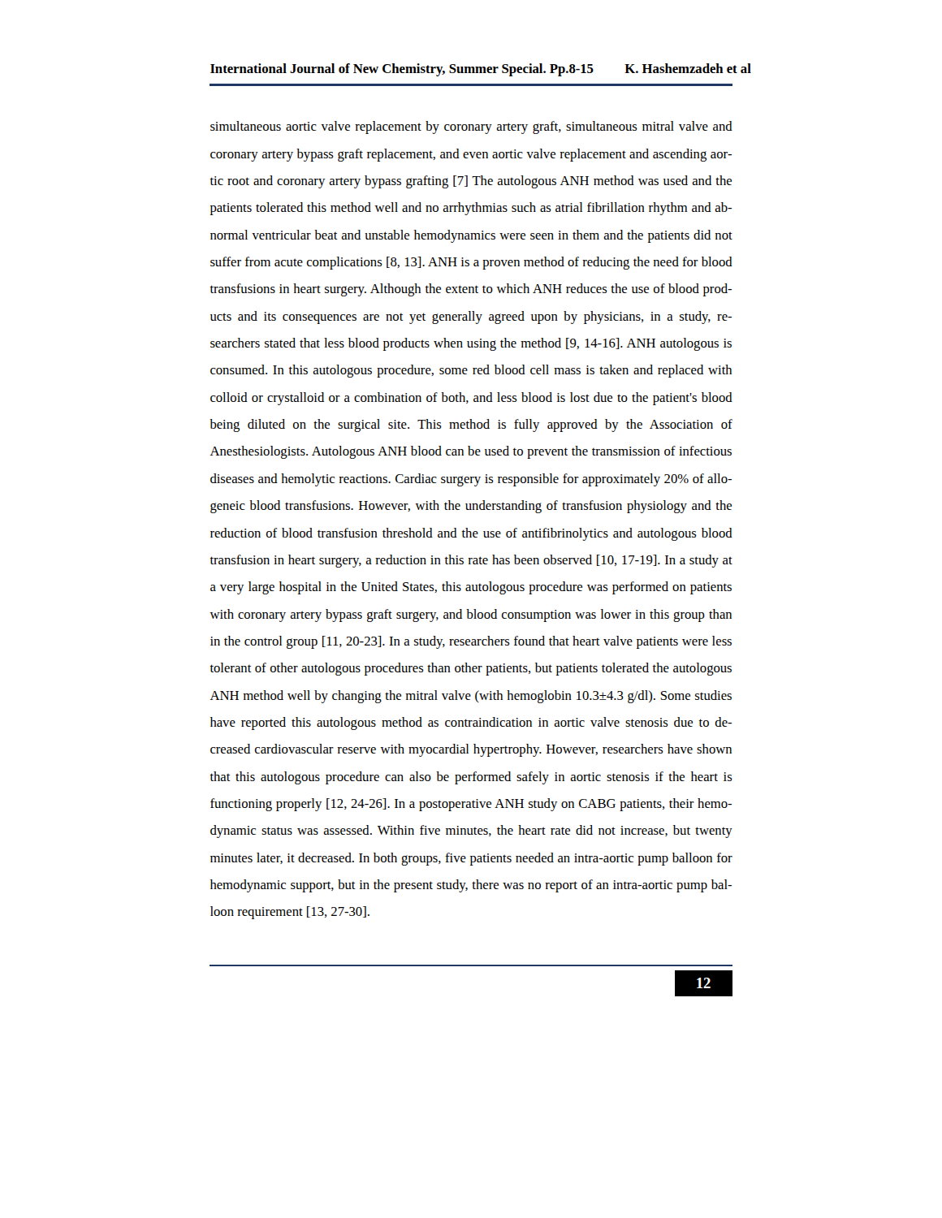International Journal of New Chemistry, Summer Special. Pp.8-15 K. Hashemzadeh et al
simultaneous aortic valve replacement by coronary artery graft, simultaneous mitral valve and coronary artery bypass graft replacement, and even aortic valve replacement and ascending aortic root and coronary artery bypass grafting [7] The autologous ANH method was used and the patients tolerated this method well and no arrhythmias such as atrial fibrillation rhythm and abnormal ventricular beat and unstable hemodynamics were seen in them and the patients did not suffer from acute complications [8, 13]. ANH is a proven method of reducing the need for blood transfusions in heart surgery. Although the extent to which ANH reduces the use of blood products and its consequences are not yet generally agreed upon by physicians, in a study, researchers stated that less blood products when using the method [9, 14-16]. ANH autologous is consumed. In this autologous procedure, some red blood cell mass is taken and replaced with colloid or crystalloid or a combination of both, and less blood is lost due to the patient's blood being diluted on the surgical site. This method is fully approved by the Association of Anesthesiologists. Autologous ANH blood can be used to prevent the transmission of infectious diseases and hemolytic reactions. Cardiac surgery is responsible for approximately 20% of allogeneic blood transfusions. However, with the understanding of transfusion physiology and the reduction of blood transfusion threshold and the use of antifibrinolytics and autologous blood transfusion in heart surgery, a reduction in this rate has been observed [10, 17-19]. In a study at a very large hospital in the United States, this autologous procedure was performed on patients with coronary artery bypass graft surgery, and blood consumption was lower in this group than in the control group [11, 20-23]. In a study, researchers found that heart valve patients were less tolerant of other autologous procedures than other patients, but patients tolerated the autologous ANH method well by changing the mitral valve (with hemoglobin 10.3±4.3 g/dl). Some studies have reported this autologous method as contraindication in aortic valve stenosis due to decreased cardiovascular reserve with myocardial hypertrophy. However, researchers have shown that this autologous procedure can also be performed safely in aortic stenosis if the heart is functioning properly [12, 24-26]. In a postoperative ANH study on CABG patients, their hemodynamic status was assessed. Within five minutes, the heart rate did not increase, but twenty minutes later, it decreased. In both groups, five patients needed an intra-aortic pump balloon for hemodynamic support, but in the present study, there was no report of an intra-aortic pump balloon requirement [13, 27-30].
12